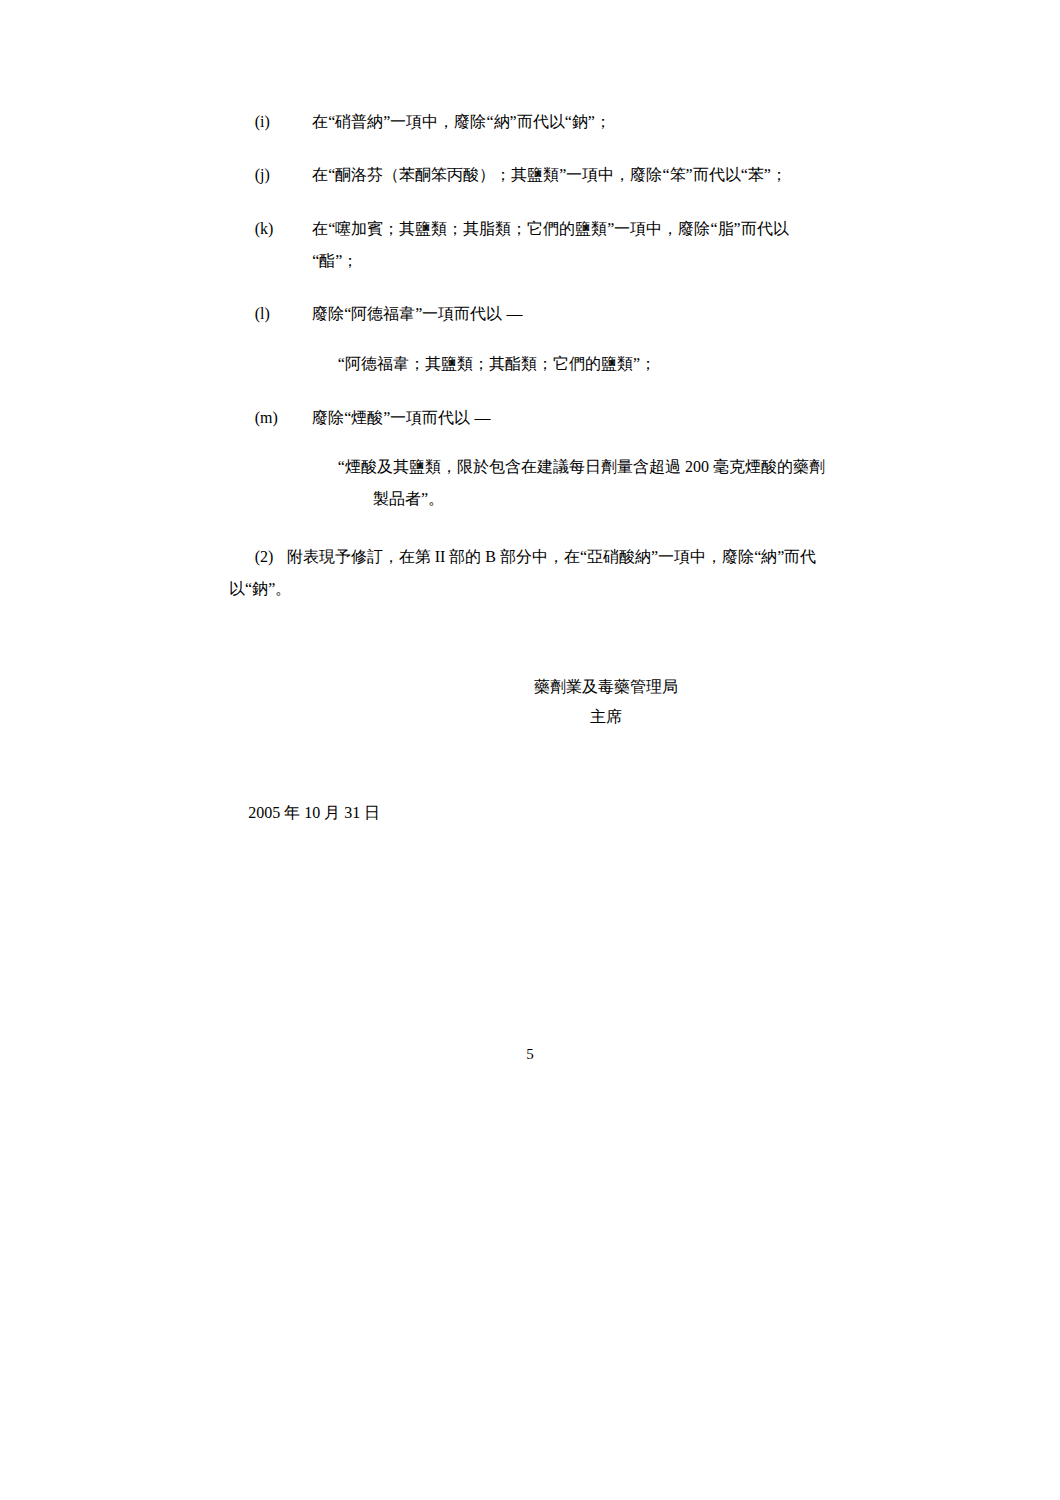(i) 在“硝普納”一項中，廢除“納”而代以“鈉”；
(j) 在“酮洛芬（苯酮笨丙酸）；其鹽類”一項中，廢除“笨”而代以“苯”；
(k) 在“噻加賓；其鹽類；其脂類；它們的鹽類”一項中，廢除“脂”而代以“酯”；
(l) 廢除“阿德福韋”一項而代以 —
“阿德福韋；其鹽類；其酯類；它們的鹽類”；
(m) 廢除“煙酸”一項而代以 —
“煙酸及其鹽類，限於包含在建議每日劑量含超過 200 毫克煙酸的藥劑製品者”。
(2) 附表現予修訂，在第 II 部的 B 部分中，在“亞硝酸納”一項中，廢除“納”而代以“鈉”。
藥劑業及毒藥管理局
主席
2005 年 10 月 31 日
5